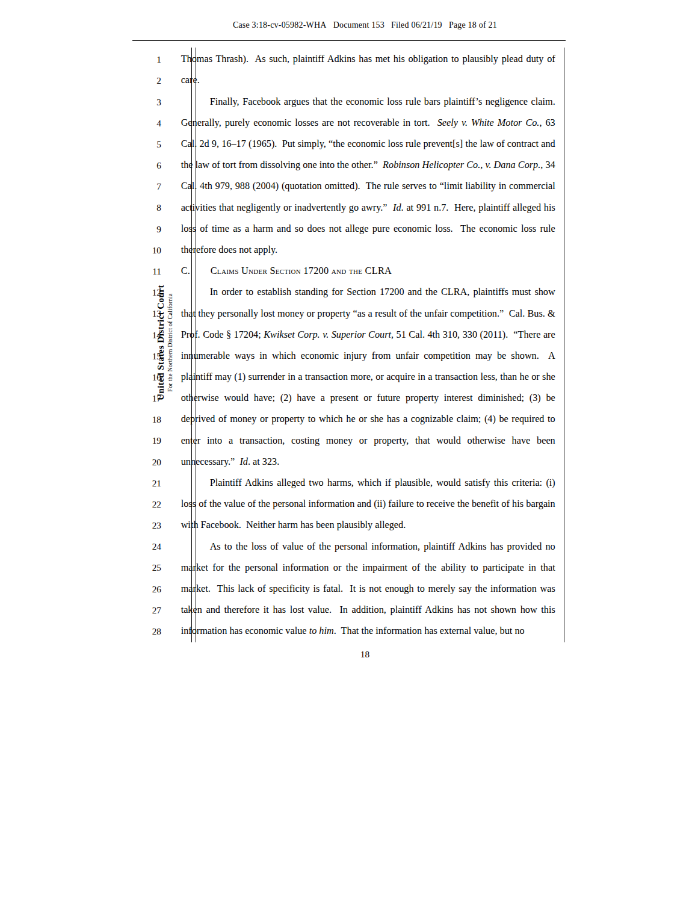Case 3:18-cv-05982-WHA Document 153 Filed 06/21/19 Page 18 of 21
United States District Court For the Northern District of California
1
2
3
4
5
6
7
8
9
10
11
12
13
14
15
16
17
18
19
20
21
22
23
24
25
26
27
28
Thomas Thrash). As such, plaintiff Adkins has met his obligation to plausibly plead duty of care.
Finally, Facebook argues that the economic loss rule bars plaintiff’s negligence claim. Generally, purely economic losses are not recoverable in tort. Seely v. White Motor Co., 63 Cal. 2d 9, 16–17 (1965). Put simply, “the economic loss rule prevent[s] the law of contract and the law of tort from dissolving one into the other.” Robinson Helicopter Co., v. Dana Corp., 34 Cal. 4th 979, 988 (2004) (quotation omitted). The rule serves to “limit liability in commercial activities that negligently or inadvertently go awry.” Id. at 991 n.7. Here, plaintiff alleged his loss of time as a harm and so does not allege pure economic loss. The economic loss rule therefore does not apply.
C. Claims Under Section 17200 and the CLRA
In order to establish standing for Section 17200 and the CLRA, plaintiffs must show that they personally lost money or property “as a result of the unfair competition.” Cal. Bus. & Prof. Code § 17204; Kwikset Corp. v. Superior Court, 51 Cal. 4th 310, 330 (2011). “There are innumerable ways in which economic injury from unfair competition may be shown. A plaintiff may (1) surrender in a transaction more, or acquire in a transaction less, than he or she otherwise would have; (2) have a present or future property interest diminished; (3) be deprived of money or property to which he or she has a cognizable claim; (4) be required to enter into a transaction, costing money or property, that would otherwise have been unnecessary.” Id. at 323.
Plaintiff Adkins alleged two harms, which if plausible, would satisfy this criteria: (i) loss of the value of the personal information and (ii) failure to receive the benefit of his bargain with Facebook. Neither harm has been plausibly alleged.
As to the loss of value of the personal information, plaintiff Adkins has provided no market for the personal information or the impairment of the ability to participate in that market. This lack of specificity is fatal. It is not enough to merely say the information was taken and therefore it has lost value. In addition, plaintiff Adkins has not shown how this information has economic value to him. That the information has external value, but no
18